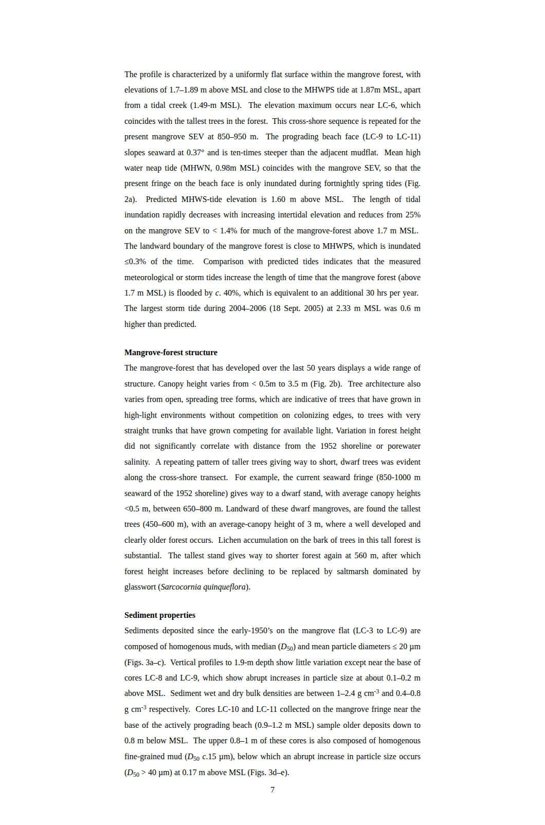The profile is characterized by a uniformly flat surface within the mangrove forest, with elevations of 1.7–1.89 m above MSL and close to the MHWPS tide at 1.87m MSL, apart from a tidal creek (1.49-m MSL). The elevation maximum occurs near LC-6, which coincides with the tallest trees in the forest. This cross-shore sequence is repeated for the present mangrove SEV at 850–950 m. The prograding beach face (LC-9 to LC-11) slopes seaward at 0.37° and is ten-times steeper than the adjacent mudflat. Mean high water neap tide (MHWN, 0.98m MSL) coincides with the mangrove SEV, so that the present fringe on the beach face is only inundated during fortnightly spring tides (Fig. 2a). Predicted MHWS-tide elevation is 1.60 m above MSL. The length of tidal inundation rapidly decreases with increasing intertidal elevation and reduces from 25% on the mangrove SEV to < 1.4% for much of the mangrove-forest above 1.7 m MSL. The landward boundary of the mangrove forest is close to MHWPS, which is inundated ≤0.3% of the time. Comparison with predicted tides indicates that the measured meteorological or storm tides increase the length of time that the mangrove forest (above 1.7 m MSL) is flooded by c. 40%, which is equivalent to an additional 30 hrs per year. The largest storm tide during 2004–2006 (18 Sept. 2005) at 2.33 m MSL was 0.6 m higher than predicted.
Mangrove-forest structure
The mangrove-forest that has developed over the last 50 years displays a wide range of structure. Canopy height varies from < 0.5m to 3.5 m (Fig. 2b). Tree architecture also varies from open, spreading tree forms, which are indicative of trees that have grown in high-light environments without competition on colonizing edges, to trees with very straight trunks that have grown competing for available light. Variation in forest height did not significantly correlate with distance from the 1952 shoreline or porewater salinity. A repeating pattern of taller trees giving way to short, dwarf trees was evident along the cross-shore transect. For example, the current seaward fringe (850-1000 m seaward of the 1952 shoreline) gives way to a dwarf stand, with average canopy heights <0.5 m, between 650–800 m. Landward of these dwarf mangroves, are found the tallest trees (450–600 m), with an average-canopy height of 3 m, where a well developed and clearly older forest occurs. Lichen accumulation on the bark of trees in this tall forest is substantial. The tallest stand gives way to shorter forest again at 560 m, after which forest height increases before declining to be replaced by saltmarsh dominated by glasswort (Sarcocornia quinqueflora).
Sediment properties
Sediments deposited since the early-1950’s on the mangrove flat (LC-3 to LC-9) are composed of homogenous muds, with median (D50) and mean particle diameters ≤ 20 µm (Figs. 3a–c). Vertical profiles to 1.9-m depth show little variation except near the base of cores LC-8 and LC-9, which show abrupt increases in particle size at about 0.1–0.2 m above MSL. Sediment wet and dry bulk densities are between 1–2.4 g cm-3 and 0.4–0.8 g cm-3 respectively. Cores LC-10 and LC-11 collected on the mangrove fringe near the base of the actively prograding beach (0.9–1.2 m MSL) sample older deposits down to 0.8 m below MSL. The upper 0.8–1 m of these cores is also composed of homogenous fine-grained mud (D50 c.15 µm), below which an abrupt increase in particle size occurs (D50 > 40 µm) at 0.17 m above MSL (Figs. 3d–e).
7